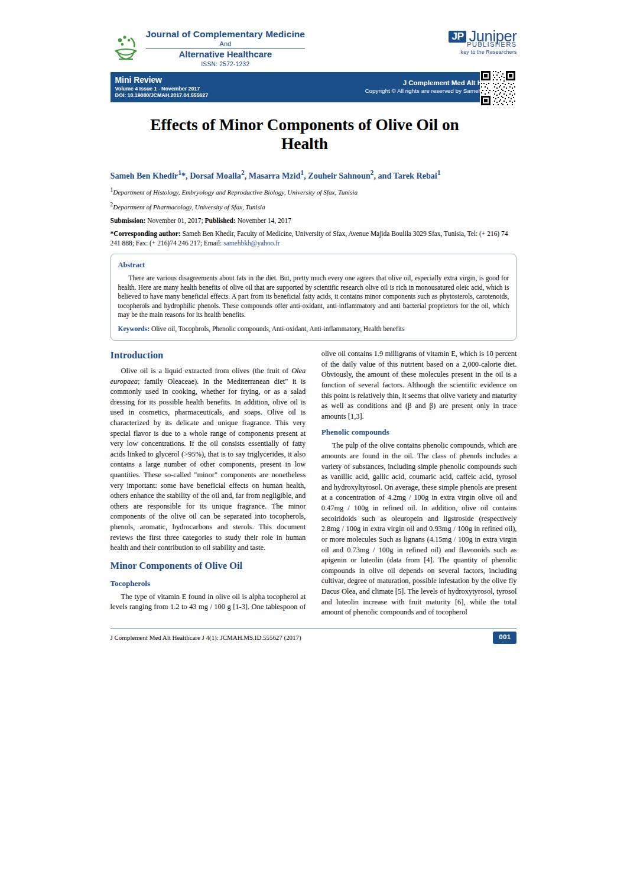Journal of Complementary Medicine
And
Alternative Healthcare
ISSN: 2572-1232
JP Juniper
PUBLISHERS
key to the Researchers
Mini Review
Volume 4 Issue 1 - November 2017
DOI: 10.19080/JCMAH.2017.04.555627
J Complement Med Alt Healthcare
Copyright © All rights are reserved by Sameh Ben Khedir
Effects of Minor Components of Olive Oil on Health
Sameh Ben Khedir1*, Dorsaf Moalla2, Masarra Mzid1, Zouheir Sahnoun2, and Tarek Rebai1
1Department of Histology, Embryology and Reproductive Biology, University of Sfax, Tunisia
2Department of Pharmacology, University of Sfax, Tunisia
Submission: November 01, 2017; Published: November 14, 2017
*Corresponding author: Sameh Ben Khedir, Faculty of Medicine, University of Sfax, Avenue Majida Boulila 3029 Sfax, Tunisia, Tel: (+ 216) 74 241 888; Fax: (+ 216)74 246 217; Email: samehbkh@yahoo.fr
Abstract
There are various disagreements about fats in the diet. But, pretty much every one agrees that olive oil, especially extra virgin, is good for health. Here are many health benefits of olive oil that are supported by scientific research olive oil is rich in monousatured oleic acid, which is believed to have many beneficial effects. A part from its beneficial fatty acids, it contains minor components such as phytosterols, carotenoids, tocopherols and hydrophilic phenols. These compounds offer anti-oxidant, anti-inflammatory and anti bacterial proprietors for the oil, which may be the main reasons for its health benefits.
Keywords: Olive oil, Tocophrols, Phenolic compounds, Anti-oxidant, Anti-inflammatory, Health benefits
Introduction
Olive oil is a liquid extracted from olives (the fruit of Olea europaea; family Oleaceae). In the Mediterranean diet" it is commonly used in cooking, whether for frying, or as a salad dressing for its possible health benefits. In addition, olive oil is used in cosmetics, pharmaceuticals, and soaps. Olive oil is characterized by its delicate and unique fragrance. This very special flavor is due to a whole range of components present at very low concentrations. If the oil consists essentially of fatty acids linked to glycerol (>95%), that is to say triglycerides, it also contains a large number of other components, present in low quantities. These so-called "minor" components are nonetheless very important: some have beneficial effects on human health, others enhance the stability of the oil and, far from negligible, and others are responsible for its unique fragrance. The minor components of the olive oil can be separated into tocopherols, phenols, aromatic, hydrocarbons and sterols. This document reviews the first three categories to study their role in human health and their contribution to oil stability and taste.
Minor Components of Olive Oil
Tocopherols
The type of vitamin E found in olive oil is alpha tocopherol at levels ranging from 1.2 to 43 mg / 100 g [1-3]. One tablespoon of olive oil contains 1.9 milligrams of vitamin E, which is 10 percent of the daily value of this nutrient based on a 2,000-calorie diet. Obviously, the amount of these molecules present in the oil is a function of several factors. Although the scientific evidence on this point is relatively thin, it seems that olive variety and maturity as well as conditions and (β and β) are present only in trace amounts [1,3].
Phenolic compounds
The pulp of the olive contains phenolic compounds, which are amounts are found in the oil. The class of phenols includes a variety of substances, including simple phenolic compounds such as vanillic acid, gallic acid, coumaric acid, caffeic acid, tyrosol and hydroxyltyrosol. On average, these simple phenols are present at a concentration of 4.2mg / 100g in extra virgin olive oil and 0.47mg / 100g in refined oil. In addition, olive oil contains secoiridoids such as oleuropein and ligstroside (respectively 2.8mg / 100g in extra virgin oil and 0.93mg / 100g in refined oil), or more molecules Such as lignans (4.15mg / 100g in extra virgin oil and 0.73mg / 100g in refined oil) and flavonoids such as apigenin or luteolin (data from [4]. The quantity of phenolic compounds in olive oil depends on several factors, including cultivar, degree of maturation, possible infestation by the olive fly Dacus Olea, and climate [5]. The levels of hydroxytyrosol, tyrosol and luteolin increase with fruit maturity [6], while the total amount of phenolic compounds and of tocopherol
J Complement Med Alt Healthcare J 4(1): JCMAH.MS.ID.555627 (2017)
001